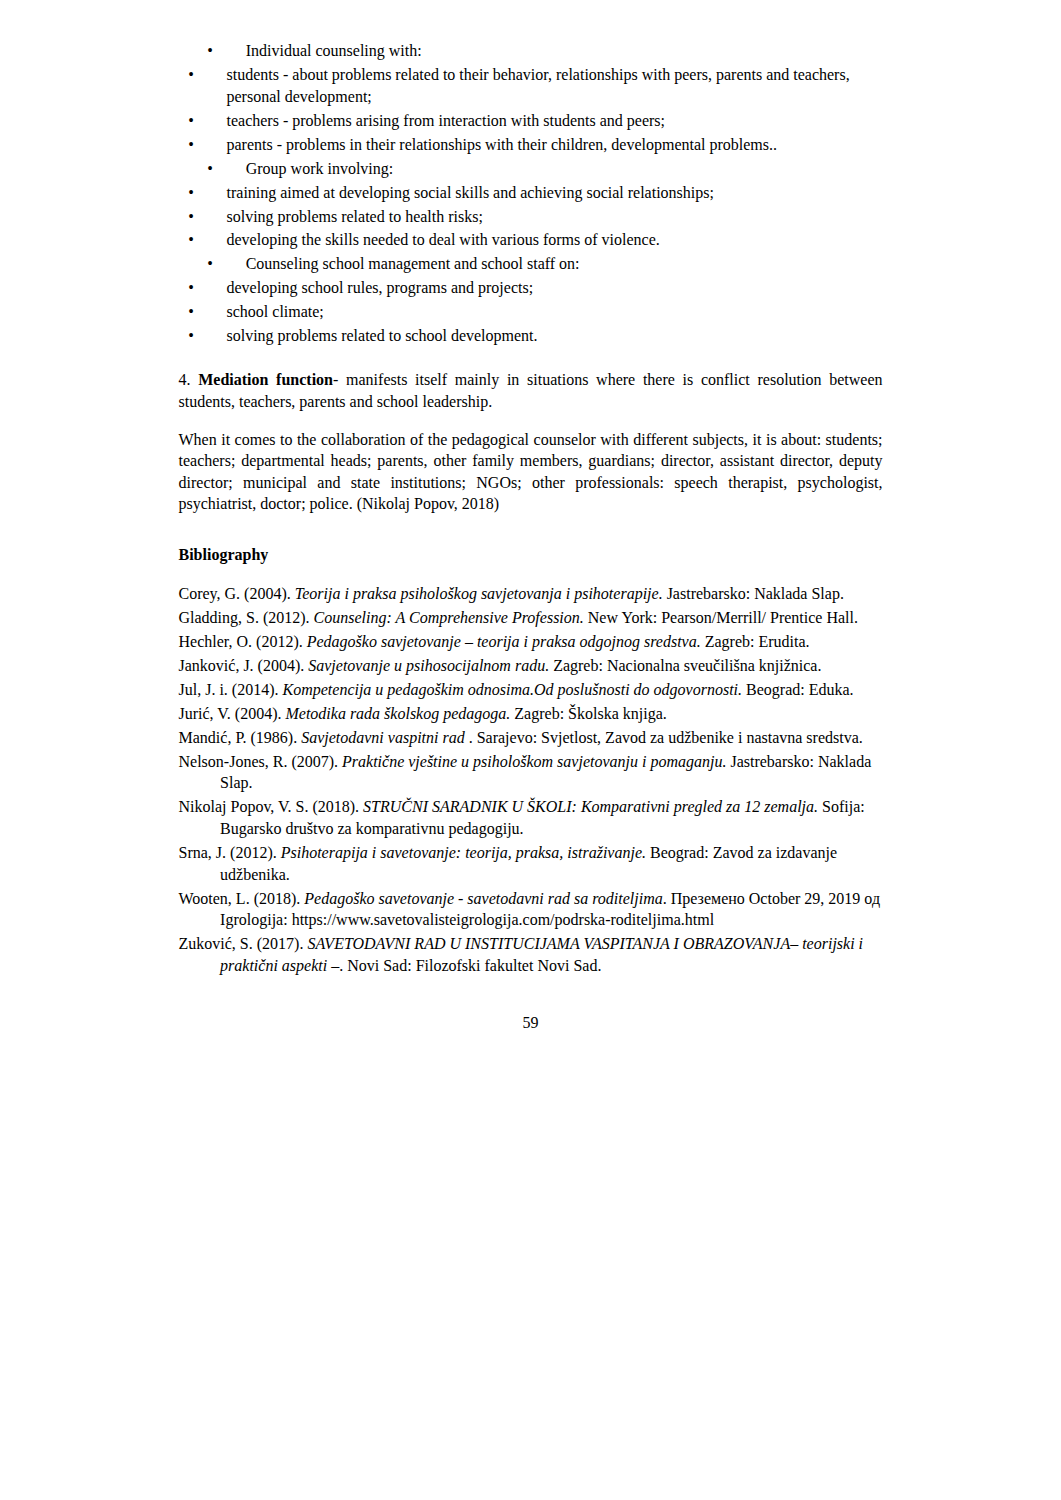Individual counseling with:
students - about problems related to their behavior, relationships with peers, parents and teachers, personal development;
teachers - problems arising from interaction with students and peers;
parents - problems in their relationships with their children, developmental problems..
Group work involving:
training aimed at developing social skills and achieving social relationships;
solving problems related to health risks;
developing the skills needed to deal with various forms of violence.
Counseling school management and school staff on:
developing school rules, programs and projects;
school climate;
solving problems related to school development.
4. Mediation function- manifests itself mainly in situations where there is conflict resolution between students, teachers, parents and school leadership.
When it comes to the collaboration of the pedagogical counselor with different subjects, it is about: students; teachers; departmental heads; parents, other family members, guardians; director, assistant director, deputy director; municipal and state institutions; NGOs; other professionals: speech therapist, psychologist, psychiatrist, doctor; police. (Nikolaj Popov, 2018)
Bibliography
Corey, G. (2004). Teorija i praksa psihološkog savjetovanja i psihoterapije. Jastrebarsko: Naklada Slap.
Gladding, S. (2012). Counseling: A Comprehensive Profession. New York: Pearson/Merrill/ Prentice Hall.
Hechler, O. (2012). Pedagoško savjetovanje – teorija i praksa odgojnog sredstva. Zagreb: Erudita.
Janković, J. (2004). Savjetovanje u psihosocijalnom radu. Zagreb: Nacionalna sveučilišna knjižnica.
Jul, J. i. (2014). Kompetencija u pedagoškim odnosima.Od poslušnosti do odgovornosti. Beograd: Eduka.
Jurić, V. (2004). Metodika rada školskog pedagoga. Zagreb: Školska knjiga.
Mandić, P. (1986). Savjetodavni vaspitni rad . Sarajevo: Svjetlost, Zavod za udžbenike i nastavna sredstva.
Nelson-Jones, R. (2007). Praktične vještine u psihološkom savjetovanju i pomaganju. Jastrebarsko: Naklada Slap.
Nikolaj Popov, V. S. (2018). STRUČNI SARADNIK U ŠKOLI: Komparativni pregled za 12 zemalja. Sofija: Bugarsko društvo za komparativnu pedagogiju.
Srna, J. (2012). Psihoterapija i savetovanje: teorija, praksa, istraživanje. Beograd: Zavod za izdavanje udžbenika.
Wooten, L. (2018). Pedagoško savetovanje - savetodavni rad sa roditeljima. Преземено October 29, 2019 од Igrologija: https://www.savetovalisteigrologija.com/podrska-roditeljima.html
Zuković, S. (2017). SAVETODAVNI RAD U INSTITUCIJAMA VASPITANJA I OBRAZOVANJA– teorijski i praktični aspekti –. Novi Sad: Filozofski fakultet Novi Sad.
59